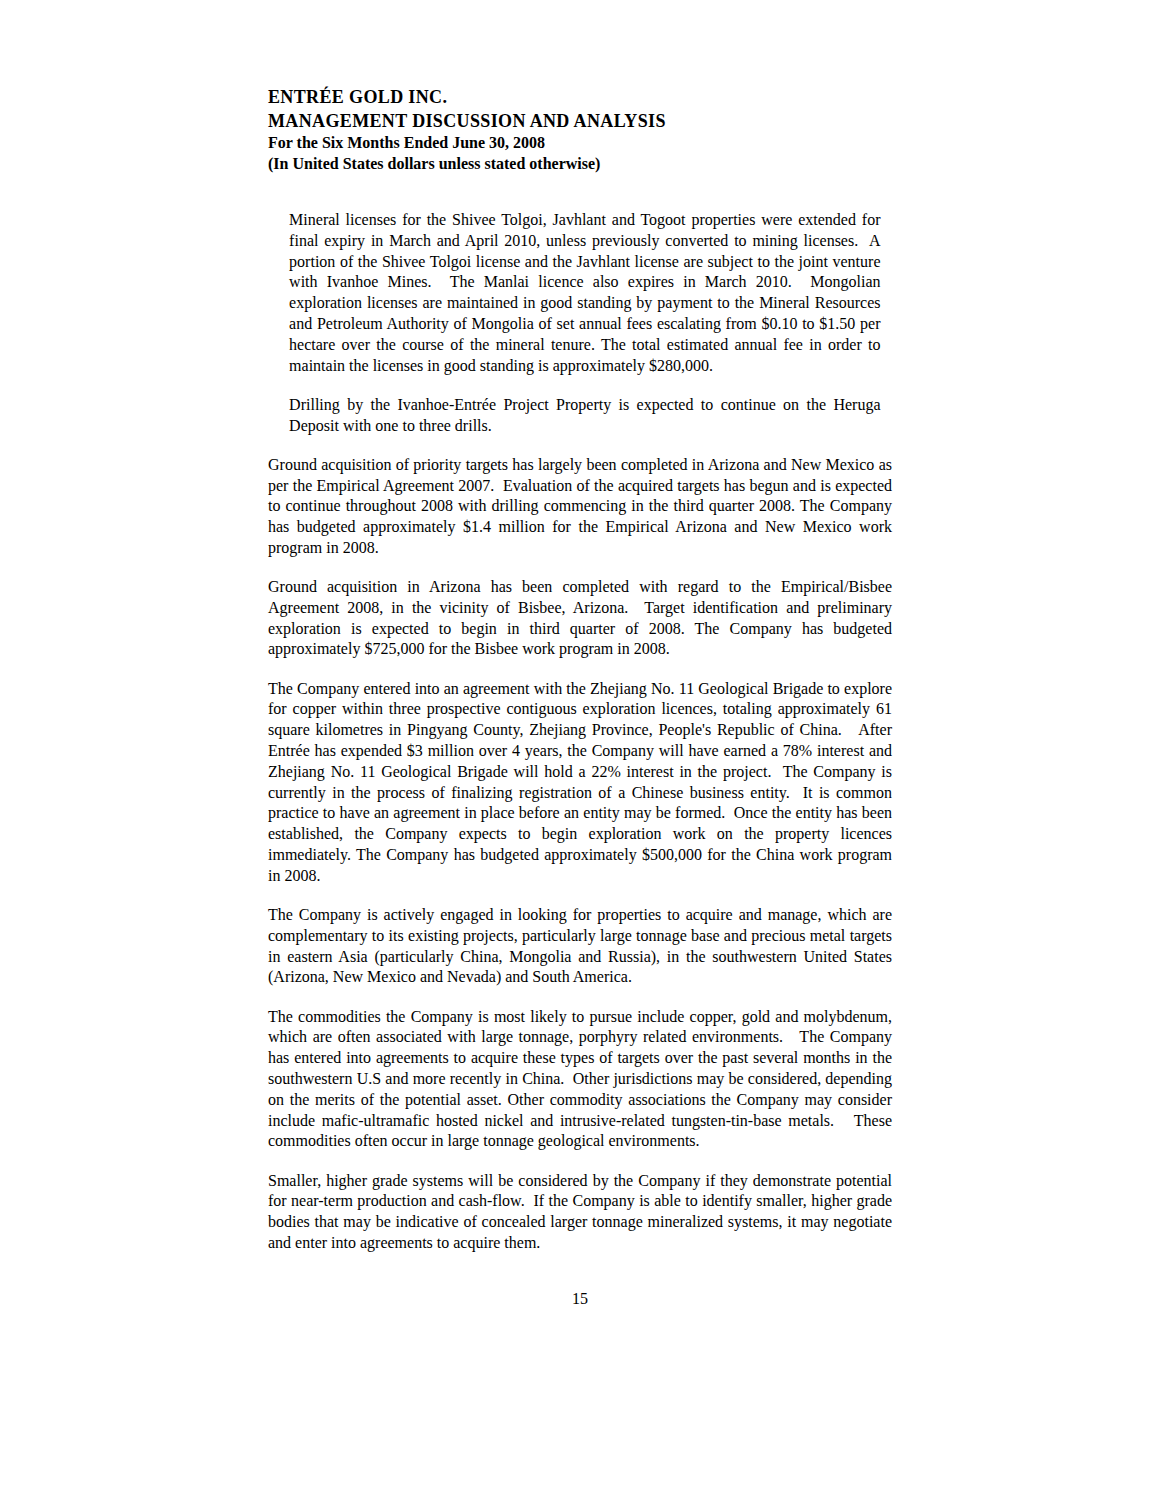ENTRÉE GOLD INC.
MANAGEMENT DISCUSSION AND ANALYSIS
For the Six Months Ended June 30, 2008
(In United States dollars unless stated otherwise)
Mineral licenses for the Shivee Tolgoi, Javhlant and Togoot properties were extended for final expiry in March and April 2010, unless previously converted to mining licenses. A portion of the Shivee Tolgoi license and the Javhlant license are subject to the joint venture with Ivanhoe Mines. The Manlai licence also expires in March 2010. Mongolian exploration licenses are maintained in good standing by payment to the Mineral Resources and Petroleum Authority of Mongolia of set annual fees escalating from $0.10 to $1.50 per hectare over the course of the mineral tenure. The total estimated annual fee in order to maintain the licenses in good standing is approximately $280,000.
Drilling by the Ivanhoe-Entrée Project Property is expected to continue on the Heruga Deposit with one to three drills.
Ground acquisition of priority targets has largely been completed in Arizona and New Mexico as per the Empirical Agreement 2007. Evaluation of the acquired targets has begun and is expected to continue throughout 2008 with drilling commencing in the third quarter 2008. The Company has budgeted approximately $1.4 million for the Empirical Arizona and New Mexico work program in 2008.
Ground acquisition in Arizona has been completed with regard to the Empirical/Bisbee Agreement 2008, in the vicinity of Bisbee, Arizona. Target identification and preliminary exploration is expected to begin in third quarter of 2008. The Company has budgeted approximately $725,000 for the Bisbee work program in 2008.
The Company entered into an agreement with the Zhejiang No. 11 Geological Brigade to explore for copper within three prospective contiguous exploration licences, totaling approximately 61 square kilometres in Pingyang County, Zhejiang Province, People's Republic of China. After Entrée has expended $3 million over 4 years, the Company will have earned a 78% interest and Zhejiang No. 11 Geological Brigade will hold a 22% interest in the project. The Company is currently in the process of finalizing registration of a Chinese business entity. It is common practice to have an agreement in place before an entity may be formed. Once the entity has been established, the Company expects to begin exploration work on the property licences immediately. The Company has budgeted approximately $500,000 for the China work program in 2008.
The Company is actively engaged in looking for properties to acquire and manage, which are complementary to its existing projects, particularly large tonnage base and precious metal targets in eastern Asia (particularly China, Mongolia and Russia), in the southwestern United States (Arizona, New Mexico and Nevada) and South America.
The commodities the Company is most likely to pursue include copper, gold and molybdenum, which are often associated with large tonnage, porphyry related environments. The Company has entered into agreements to acquire these types of targets over the past several months in the southwestern U.S and more recently in China. Other jurisdictions may be considered, depending on the merits of the potential asset. Other commodity associations the Company may consider include mafic-ultramafic hosted nickel and intrusive-related tungsten-tin-base metals. These commodities often occur in large tonnage geological environments.
Smaller, higher grade systems will be considered by the Company if they demonstrate potential for near-term production and cash-flow. If the Company is able to identify smaller, higher grade bodies that may be indicative of concealed larger tonnage mineralized systems, it may negotiate and enter into agreements to acquire them.
15